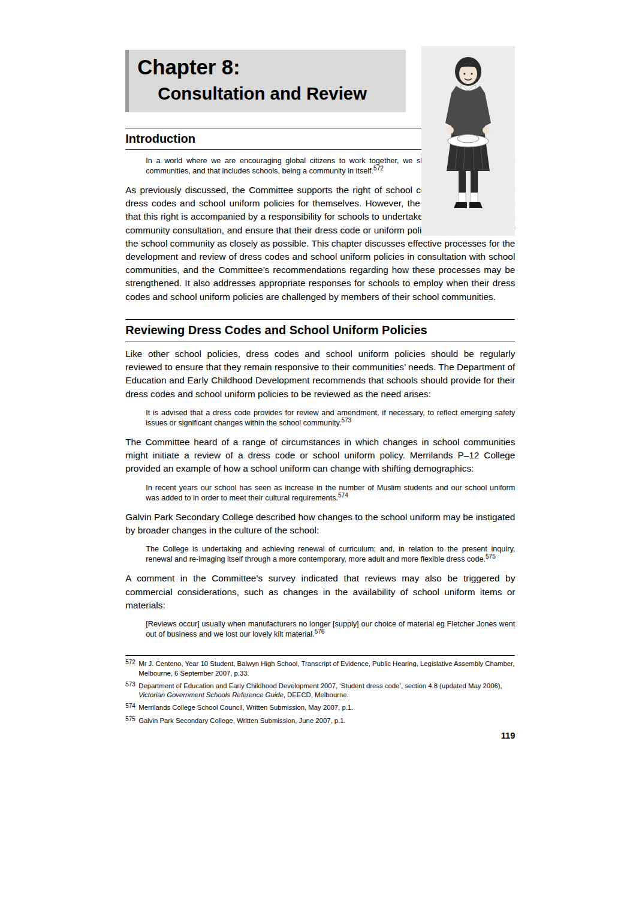Chapter 8:
Consultation and Review
Introduction
In a world where we are encouraging global citizens to work together, we should start off within small communities, and that includes schools, being a community in itself.572
As previously discussed, the Committee supports the right of school communities to develop dress codes and school uniform policies for themselves. However, the Committee also notes that this right is accompanied by a responsibility for schools to undertake broad and meaningful community consultation, and ensure that their dress code or uniform policy reflects the views of the school community as closely as possible. This chapter discusses effective processes for the development and review of dress codes and school uniform policies in consultation with school communities, and the Committee’s recommendations regarding how these processes may be strengthened. It also addresses appropriate responses for schools to employ when their dress codes and school uniform policies are challenged by members of their school communities.
Reviewing Dress Codes and School Uniform Policies
Like other school policies, dress codes and school uniform policies should be regularly reviewed to ensure that they remain responsive to their communities’ needs. The Department of Education and Early Childhood Development recommends that schools should provide for their dress codes and school uniform policies to be reviewed as the need arises:
It is advised that a dress code provides for review and amendment, if necessary, to reflect emerging safety issues or significant changes within the school community.573
The Committee heard of a range of circumstances in which changes in school communities might initiate a review of a dress code or school uniform policy. Merrilands P–12 College provided an example of how a school uniform can change with shifting demographics:
In recent years our school has seen as increase in the number of Muslim students and our school uniform was added to in order to meet their cultural requirements.574
Galvin Park Secondary College described how changes to the school uniform may be instigated by broader changes in the culture of the school:
The College is undertaking and achieving renewal of curriculum; and, in relation to the present inquiry, renewal and re-imaging itself through a more contemporary, more adult and more flexible dress code.575
A comment in the Committee’s survey indicated that reviews may also be triggered by commercial considerations, such as changes in the availability of school uniform items or materials:
[Reviews occur] usually when manufacturers no longer [supply] our choice of material eg Fletcher Jones went out of business and we lost our lovely kilt material.576
Mr J. Centeno, Year 10 Student, Balwyn High School, Transcript of Evidence, Public Hearing, Legislative Assembly Chamber, Melbourne, 6 September 2007, p.33.
Department of Education and Early Childhood Development 2007, ‘Student dress code’, section 4.8 (updated May 2006), Victorian Government Schools Reference Guide, DEECD, Melbourne.
Merrilands College School Council, Written Submission, May 2007, p.1.
Galvin Park Secondary College, Written Submission, June 2007, p.1.
119